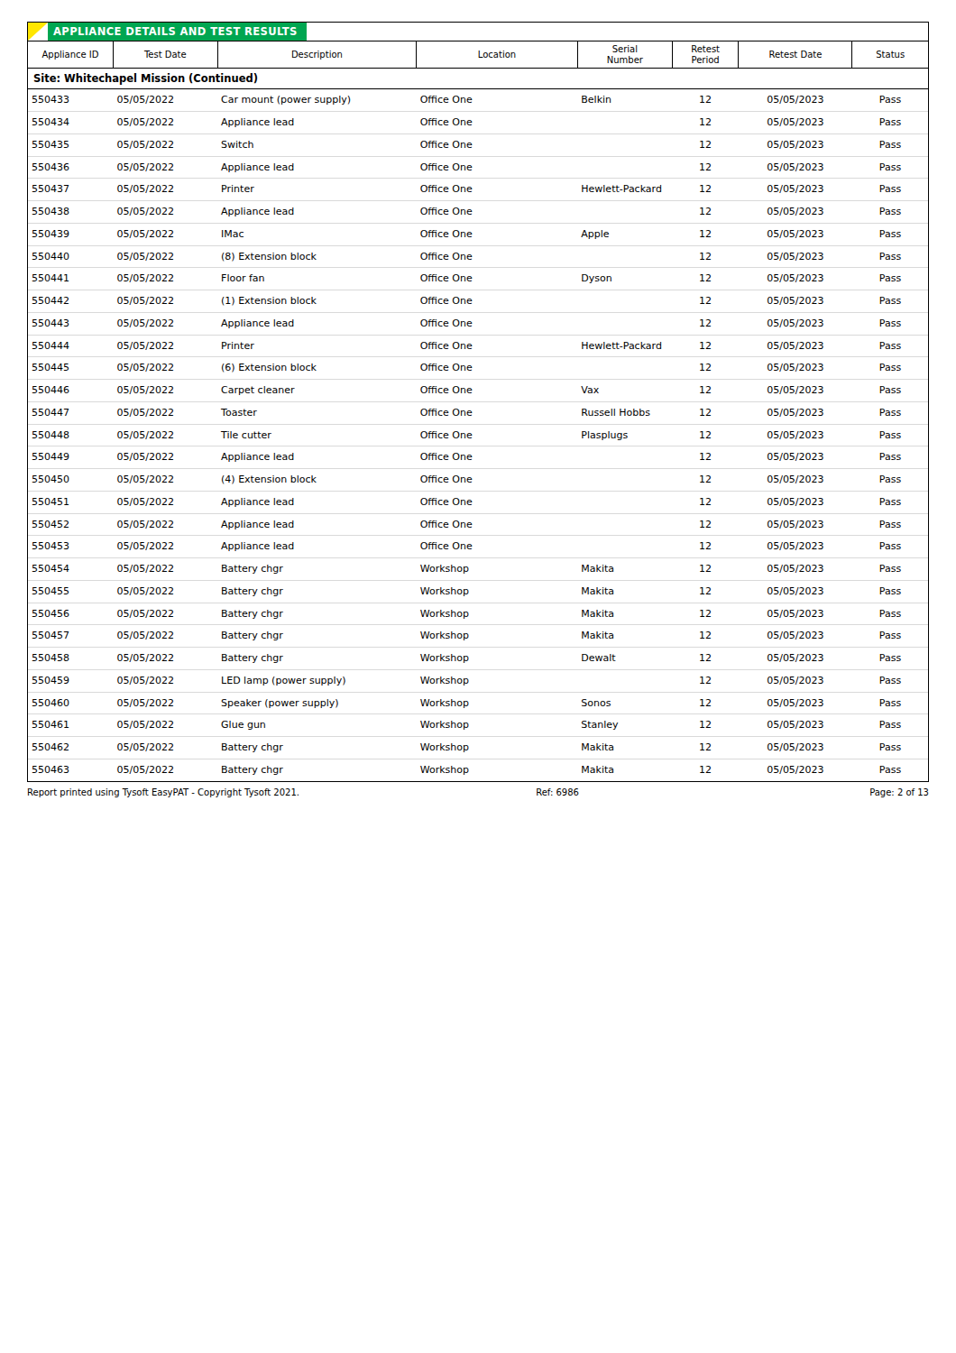APPLIANCE DETAILS AND TEST RESULTS
| Appliance ID | Test Date | Description | Location | Serial Number | Retest Period | Retest Date | Status |
| --- | --- | --- | --- | --- | --- | --- | --- |
| Site: Whitechapel Mission (Continued) |
| 550433 | 05/05/2022 | Car mount (power supply) | Office One | Belkin | 12 | 05/05/2023 | Pass |
| 550434 | 05/05/2022 | Appliance lead | Office One | | 12 | 05/05/2023 | Pass |
| 550435 | 05/05/2022 | Switch | Office One | | 12 | 05/05/2023 | Pass |
| 550436 | 05/05/2022 | Appliance lead | Office One | | 12 | 05/05/2023 | Pass |
| 550437 | 05/05/2022 | Printer | Office One | Hewlett-Packard | 12 | 05/05/2023 | Pass |
| 550438 | 05/05/2022 | Appliance lead | Office One | | 12 | 05/05/2023 | Pass |
| 550439 | 05/05/2022 | IMac | Office One | Apple | 12 | 05/05/2023 | Pass |
| 550440 | 05/05/2022 | (8) Extension block | Office One | | 12 | 05/05/2023 | Pass |
| 550441 | 05/05/2022 | Floor fan | Office One | Dyson | 12 | 05/05/2023 | Pass |
| 550442 | 05/05/2022 | (1) Extension block | Office One | | 12 | 05/05/2023 | Pass |
| 550443 | 05/05/2022 | Appliance lead | Office One | | 12 | 05/05/2023 | Pass |
| 550444 | 05/05/2022 | Printer | Office One | Hewlett-Packard | 12 | 05/05/2023 | Pass |
| 550445 | 05/05/2022 | (6) Extension block | Office One | | 12 | 05/05/2023 | Pass |
| 550446 | 05/05/2022 | Carpet cleaner | Office One | Vax | 12 | 05/05/2023 | Pass |
| 550447 | 05/05/2022 | Toaster | Office One | Russell Hobbs | 12 | 05/05/2023 | Pass |
| 550448 | 05/05/2022 | Tile cutter | Office One | Plasplugs | 12 | 05/05/2023 | Pass |
| 550449 | 05/05/2022 | Appliance lead | Office One | | 12 | 05/05/2023 | Pass |
| 550450 | 05/05/2022 | (4) Extension block | Office One | | 12 | 05/05/2023 | Pass |
| 550451 | 05/05/2022 | Appliance lead | Office One | | 12 | 05/05/2023 | Pass |
| 550452 | 05/05/2022 | Appliance lead | Office One | | 12 | 05/05/2023 | Pass |
| 550453 | 05/05/2022 | Appliance lead | Office One | | 12 | 05/05/2023 | Pass |
| 550454 | 05/05/2022 | Battery chgr | Workshop | Makita | 12 | 05/05/2023 | Pass |
| 550455 | 05/05/2022 | Battery chgr | Workshop | Makita | 12 | 05/05/2023 | Pass |
| 550456 | 05/05/2022 | Battery chgr | Workshop | Makita | 12 | 05/05/2023 | Pass |
| 550457 | 05/05/2022 | Battery chgr | Workshop | Makita | 12 | 05/05/2023 | Pass |
| 550458 | 05/05/2022 | Battery chgr | Workshop | Dewalt | 12 | 05/05/2023 | Pass |
| 550459 | 05/05/2022 | LED lamp (power supply) | Workshop | | 12 | 05/05/2023 | Pass |
| 550460 | 05/05/2022 | Speaker (power supply) | Workshop | Sonos | 12 | 05/05/2023 | Pass |
| 550461 | 05/05/2022 | Glue gun | Workshop | Stanley | 12 | 05/05/2023 | Pass |
| 550462 | 05/05/2022 | Battery chgr | Workshop | Makita | 12 | 05/05/2023 | Pass |
| 550463 | 05/05/2022 | Battery chgr | Workshop | Makita | 12 | 05/05/2023 | Pass |
Report printed using Tysoft EasyPAT - Copyright Tysoft 2021.
Ref: 6986
Page: 2 of 13